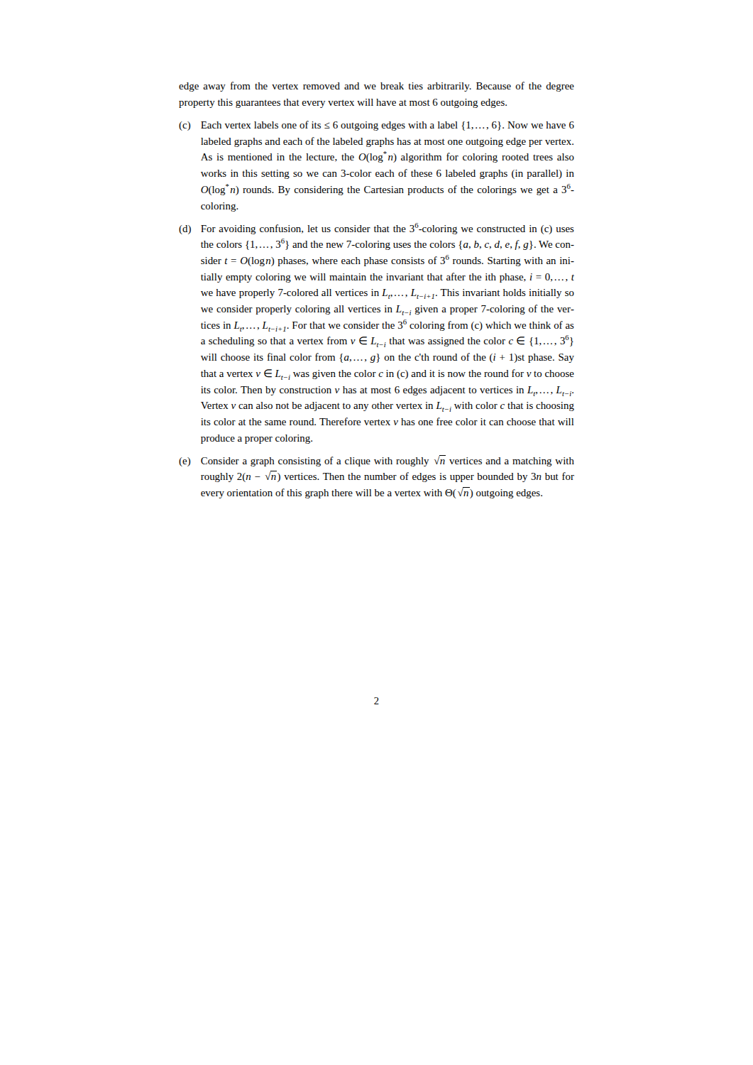edge away from the vertex removed and we break ties arbitrarily. Because of the degree property this guarantees that every vertex will have at most 6 outgoing edges.
(c) Each vertex labels one of its ≤ 6 outgoing edges with a label {1, … , 6}. Now we have 6 labeled graphs and each of the labeled graphs has at most one outgoing edge per vertex. As is mentioned in the lecture, the O(log* n) algorithm for coloring rooted trees also works in this setting so we can 3-color each of these 6 labeled graphs (in parallel) in O(log* n) rounds. By considering the Cartesian products of the colorings we get a 36-coloring.
(d) For avoiding confusion, let us consider that the 36-coloring we constructed in (c) uses the colors {1, … , 36} and the new 7-coloring uses the colors {a, b, c, d, e, f, g}. We consider t = O(log n) phases, where each phase consists of 36 rounds. Starting with an initially empty coloring we will maintain the invariant that after the ith phase, i = 0, … , t we have properly 7-colored all vertices in Lt, … , Lt−i+1. This invariant holds initially so we consider properly coloring all vertices in Lt−i given a proper 7-coloring of the vertices in Lt, … , Lt−i+1. For that we consider the 36 coloring from (c) which we think of as a scheduling so that a vertex from v ∈ Lt−i that was assigned the color c ∈ {1, … , 36} will choose its final color from {a, … , g} on the c'th round of the (i + 1)st phase. Say that a vertex v ∈ Lt−i was given the color c in (c) and it is now the round for v to choose its color. Then by construction v has at most 6 edges adjacent to vertices in Lt, … , Lt−i. Vertex v can also not be adjacent to any other vertex in Lt−i with color c that is choosing its color at the same round. Therefore vertex v has one free color it can choose that will produce a proper coloring.
(e) Consider a graph consisting of a clique with roughly √n vertices and a matching with roughly 2(n − √n) vertices. Then the number of edges is upper bounded by 3n but for every orientation of this graph there will be a vertex with Θ(√n) outgoing edges.
2